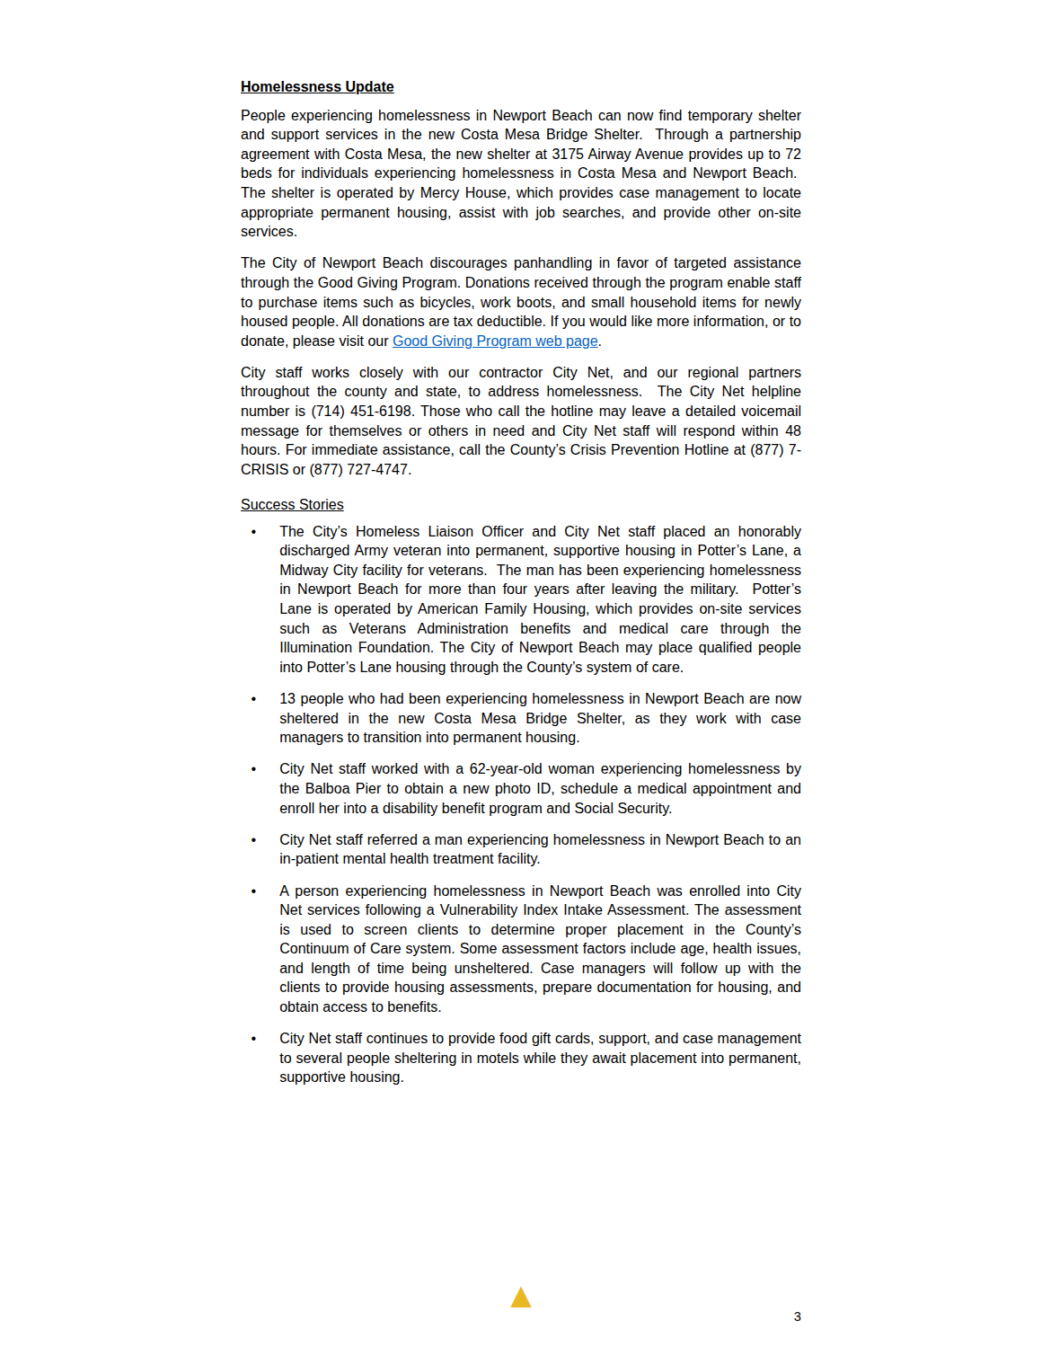Homelessness Update
People experiencing homelessness in Newport Beach can now find temporary shelter and support services in the new Costa Mesa Bridge Shelter. Through a partnership agreement with Costa Mesa, the new shelter at 3175 Airway Avenue provides up to 72 beds for individuals experiencing homelessness in Costa Mesa and Newport Beach. The shelter is operated by Mercy House, which provides case management to locate appropriate permanent housing, assist with job searches, and provide other on-site services.
The City of Newport Beach discourages panhandling in favor of targeted assistance through the Good Giving Program. Donations received through the program enable staff to purchase items such as bicycles, work boots, and small household items for newly housed people. All donations are tax deductible. If you would like more information, or to donate, please visit our Good Giving Program web page.
City staff works closely with our contractor City Net, and our regional partners throughout the county and state, to address homelessness. The City Net helpline number is (714) 451-6198. Those who call the hotline may leave a detailed voicemail message for themselves or others in need and City Net staff will respond within 48 hours. For immediate assistance, call the County’s Crisis Prevention Hotline at (877) 7-CRISIS or (877) 727-4747.
Success Stories
The City’s Homeless Liaison Officer and City Net staff placed an honorably discharged Army veteran into permanent, supportive housing in Potter’s Lane, a Midway City facility for veterans. The man has been experiencing homelessness in Newport Beach for more than four years after leaving the military. Potter’s Lane is operated by American Family Housing, which provides on-site services such as Veterans Administration benefits and medical care through the Illumination Foundation. The City of Newport Beach may place qualified people into Potter’s Lane housing through the County’s system of care.
13 people who had been experiencing homelessness in Newport Beach are now sheltered in the new Costa Mesa Bridge Shelter, as they work with case managers to transition into permanent housing.
City Net staff worked with a 62-year-old woman experiencing homelessness by the Balboa Pier to obtain a new photo ID, schedule a medical appointment and enroll her into a disability benefit program and Social Security.
City Net staff referred a man experiencing homelessness in Newport Beach to an in-patient mental health treatment facility.
A person experiencing homelessness in Newport Beach was enrolled into City Net services following a Vulnerability Index Intake Assessment. The assessment is used to screen clients to determine proper placement in the County’s Continuum of Care system. Some assessment factors include age, health issues, and length of time being unsheltered. Case managers will follow up with the clients to provide housing assessments, prepare documentation for housing, and obtain access to benefits.
City Net staff continues to provide food gift cards, support, and case management to several people sheltering in motels while they await placement into permanent, supportive housing.
▲
3